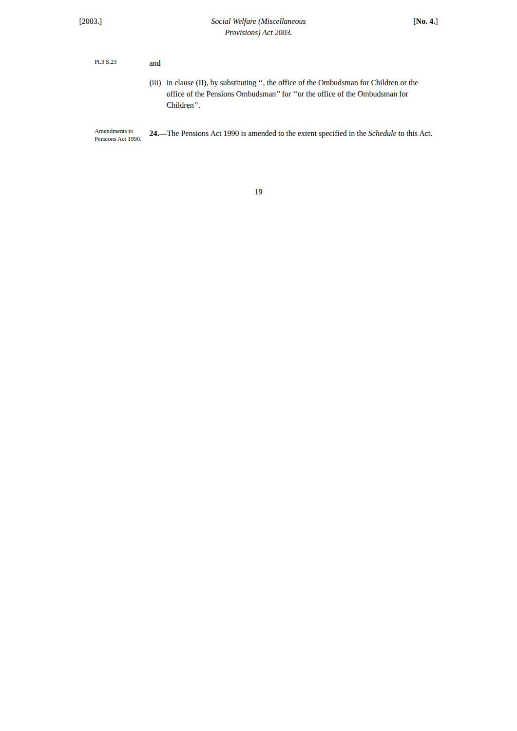[2003.]
Social Welfare (Miscellaneous
Provisions) Act 2003.
[No. 4.]
Pt.3 S.23
and
(iii) in clause (II), by substituting ‘‘, the office of the Ombudsman for Children or the office of the Pensions Ombudsman’’ for ‘‘or the office of the Ombudsman for Children’’.
Amendments to
Pensions Act 1990.
24.—The Pensions Act 1990 is amended to the extent specified in the Schedule to this Act.
19